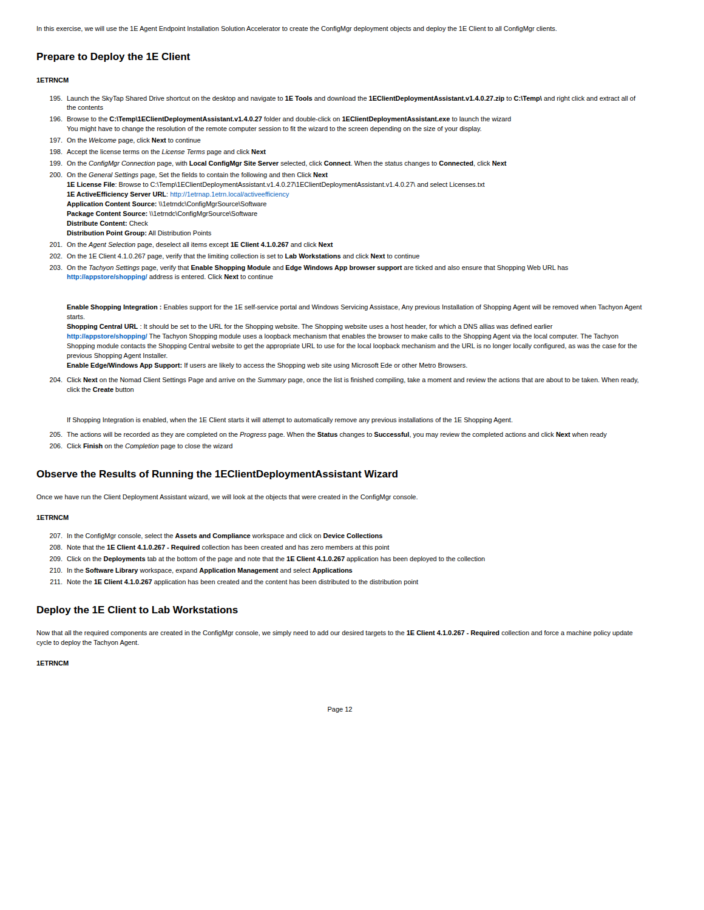In this exercise, we will use the 1E Agent Endpoint Installation Solution Accelerator to create the ConfigMgr deployment objects and deploy the 1E Client to all ConfigMgr clients.
Prepare to Deploy the 1E Client
1ETRNCM
Launch the SkyTap Shared Drive shortcut on the desktop and navigate to 1E Tools and download the 1EClientDeploymentAssistant.v1.4.0.27.zip to C:\Temp\ and right click and extract all of the contents
Browse to the C:\Temp\1EClientDeploymentAssistant.v1.4.0.27 folder and double-click on 1EClientDeploymentAssistant.exe to launch the wizard
You might have to change the resolution of the remote computer session to fit the wizard to the screen depending on the size of your display.
On the Welcome page, click Next to continue
Accept the license terms on the License Terms page and click Next
On the ConfigMgr Connection page, with Local ConfigMgr Site Server selected, click Connect. When the status changes to Connected, click Next
On the General Settings page, Set the fields to contain the following and then Click Next
1E License File: Browse to C:\Temp\1EClientDeploymentAssistant.v1.4.0.27\1EClientDeploymentAssistant.v1.4.0.27\ and select Licenses.txt
1E ActiveEfficiency Server URL: http://1etrnap.1etrn.local/activeefficiency
Application Content Source: \\1etrndc\ConfigMgrSource\Software
Package Content Source: \\1etrndc\ConfigMgrSource\Software
Distribute Content: Check
Distribution Point Group: All Distribution Points
On the Agent Selection page, deselect all items except 1E Client 4.1.0.267 and click Next
On the 1E Client 4.1.0.267 page, verify that the limiting collection is set to Lab Workstations and click Next to continue
On the Tachyon Settings page, verify that Enable Shopping Module and Edge Windows App browser support are ticked and also ensure that Shopping Web URL has http://appstore/shopping/ address is entered. Click Next to continue
Enable Shopping Integration : Enables support for the 1E self-service portal and Windows Servicing Assistace, Any previous Installation of Shopping Agent will be removed when Tachyon Agent starts.
Shopping Central URL : It should be set to the URL for the Shopping website. The Shopping website uses a host header, for which a DNS allias was defined earlier
http://appstore/shopping/ The Tachyon Shopping module uses a loopback mechanism that enables the browser to make calls to the Shopping Agent via the local computer. The Tachyon Shopping module contacts the Shopping Central website to get the appropriate URL to use for the local loopback mechanism and the URL is no longer locally configured, as was the case for the previous Shopping Agent Installer.
Enable Edge/Windows App Support: If users are likely to access the Shopping web site using Microsoft Ede or other Metro Browsers.
Click Next on the Nomad Client Settings Page and arrive on the Summary page, once the list is finished compiling, take a moment and review the actions that are about to be taken. When ready, click the Create button
If Shopping Integration is enabled, when the 1E Client starts it will attempt to automatically remove any previous installations of the 1E Shopping Agent.
The actions will be recorded as they are completed on the Progress page. When the Status changes to Successful, you may review the completed actions and click Next when ready
Click Finish on the Completion page to close the wizard
Observe the Results of Running the 1EClientDeploymentAssistant Wizard
Once we have run the Client Deployment Assistant wizard, we will look at the objects that were created in the ConfigMgr console.
1ETRNCM
In the ConfigMgr console, select the Assets and Compliance workspace and click on Device Collections
Note that the 1E Client 4.1.0.267 - Required collection has been created and has zero members at this point
Click on the Deployments tab at the bottom of the page and note that the 1E Client 4.1.0.267 application has been deployed to the collection
In the Software Library workspace, expand Application Management and select Applications
Note the 1E Client 4.1.0.267 application has been created and the content has been distributed to the distribution point
Deploy the 1E Client to Lab Workstations
Now that all the required components are created in the ConfigMgr console, we simply need to add our desired targets to the 1E Client 4.1.0.267 - Required collection and force a machine policy update cycle to deploy the Tachyon Agent.
1ETRNCM
Page 12